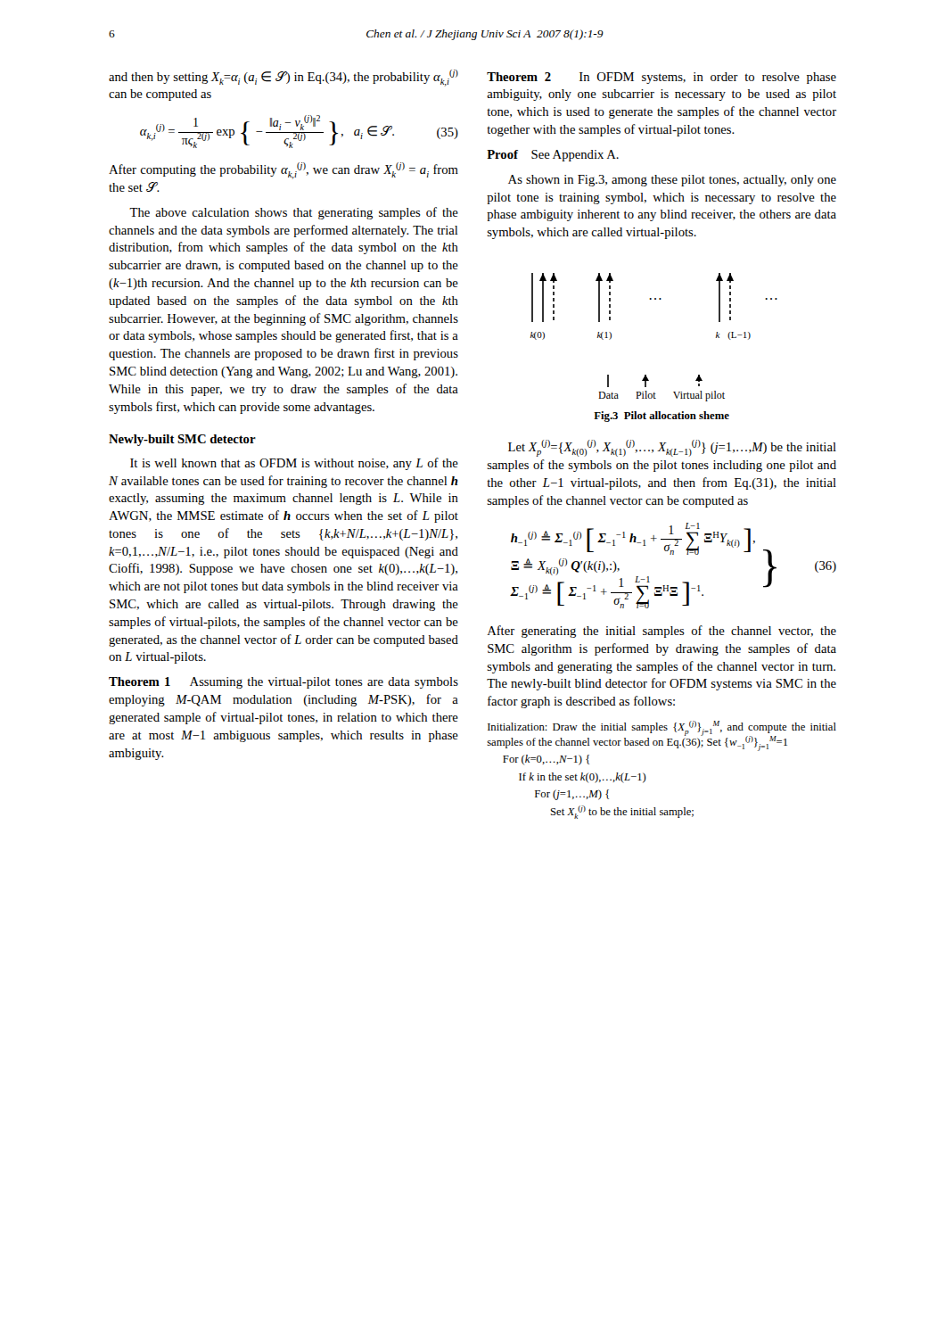6
Chen et al. / J Zhejiang Univ Sci A 2007 8(1):1-9
and then by setting Xk=αi (ai ∈ 𝒮) in Eq.(34), the probability αk,i(j) can be computed as
αk,i(j) = 1 πςk2(j) exp { − ‖ai − νk(j)‖2 ςk2(j) }, ai ∈ 𝒮.
(35)
After computing the probability αk,i(j), we can draw Xk(j) = ai from the set 𝒮.
The above calculation shows that generating samples of the channels and the data symbols are performed alternately. The trial distribution, from which samples of the data symbol on the kth subcarrier are drawn, is computed based on the channel up to the (k−1)th recursion. And the channel up to the kth recursion can be updated based on the samples of the data symbol on the kth subcarrier. However, at the beginning of SMC algorithm, channels or data symbols, whose samples should be generated first, that is a question. The channels are proposed to be drawn first in previous SMC blind detection (Yang and Wang, 2002; Lu and Wang, 2001). While in this paper, we try to draw the samples of the data symbols first, which can provide some advantages.
Newly-built SMC detector
It is well known that as OFDM is without noise, any L of the N available tones can be used for training to recover the channel h exactly, assuming the maximum channel length is L. While in AWGN, the MMSE estimate of h occurs when the set of L pilot tones is one of the sets {k,k+N/L,…,k+(L−1)N/L}, k=0,1,…,N/L−1, i.e., pilot tones should be equispaced (Negi and Cioffi, 1998). Suppose we have chosen one set k(0),…,k(L−1), which are not pilot tones but data symbols in the blind receiver via SMC, which are called as virtual-pilots. Through drawing the samples of virtual-pilots, the samples of the channel vector can be generated, as the channel vector of L order can be computed based on L virtual-pilots.
Theorem 1 Assuming the virtual-pilot tones are data symbols employing M-QAM modulation (including M-PSK), for a generated sample of virtual-pilot tones, in relation to which there are at most M−1 ambiguous samples, which results in phase ambiguity.
Theorem 2 In OFDM systems, in order to resolve phase ambiguity, only one subcarrier is necessary to be used as pilot tone, which is used to generate the samples of the channel vector together with the samples of virtual-pilot tones.
Proof See Appendix A.
As shown in Fig.3, among these pilot tones, actually, only one pilot tone is training symbol, which is necessary to resolve the phase ambiguity inherent to any blind receiver, the others are data symbols, which are called virtual-pilots.
… … k (0) k (1) k (L−1)
Data Pilot Virtual pilot
Fig.3 Pilot allocation sheme
Let Xp(j)={Xk(0)(j), Xk(1)(j),…, Xk(L−1)(j)} (j=1,…,M) be the initial samples of the symbols on the pilot tones including one pilot and the other L−1 virtual-pilots, and then from Eq.(31), the initial samples of the channel vector can be computed as
h−1(j) ≜ Σ−1(j) [ Σ−1−1 h−1 + 1 σn2 L−1∑i=0 ΞHYk(i) ],
Ξ ≜ Xk(i)(j) Q′(k(i),:),
Σ−1(j) ≜ [ Σ−1−1 + 1 σn2 L−1∑i=0 ΞHΞ ]−1.
}
(36)
After generating the initial samples of the channel vector, the SMC algorithm is performed by drawing the samples of data symbols and generating the samples of the channel vector in turn. The newly-built blind detector for OFDM systems via SMC in the factor graph is described as follows:
Initialization: Draw the initial samples {Xp(j)}j=1M, and compute the initial samples of the channel vector based on Eq.(36); Set {w−1(j)}j=1M=1
For (k=0,…,N−1) {
If k in the set k(0),…,k(L−1)
For (j=1,…,M) {
Set Xk(j) to be the initial sample;